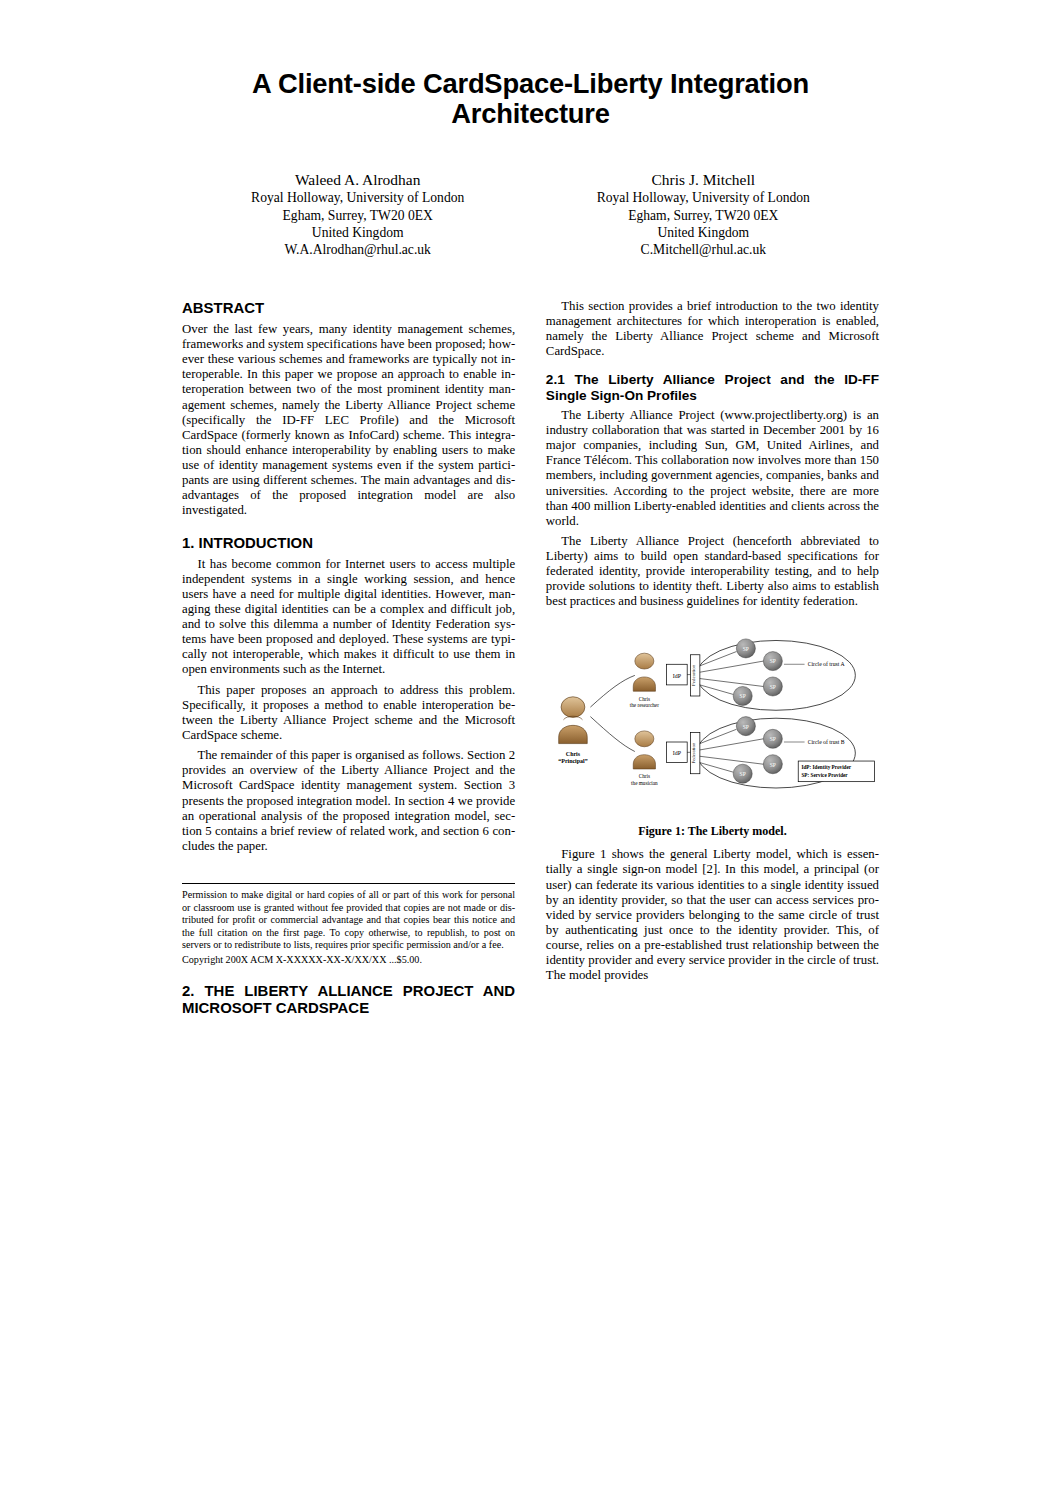A Client-side CardSpace-Liberty Integration Architecture
Waleed A. Alrodhan
Royal Holloway, University of London
Egham, Surrey, TW20 0EX
United Kingdom
W.A.Alrodhan@rhul.ac.uk
Chris J. Mitchell
Royal Holloway, University of London
Egham, Surrey, TW20 0EX
United Kingdom
C.Mitchell@rhul.ac.uk
ABSTRACT
Over the last few years, many identity management schemes, frameworks and system specifications have been proposed; however these various schemes and frameworks are typically not interoperable. In this paper we propose an approach to enable interoperation between two of the most prominent identity management schemes, namely the Liberty Alliance Project scheme (specifically the ID-FF LEC Profile) and the Microsoft CardSpace (formerly known as InfoCard) scheme. This integration should enhance interoperability by enabling users to make use of identity management systems even if the system participants are using different schemes. The main advantages and disadvantages of the proposed integration model are also investigated.
1. INTRODUCTION
It has become common for Internet users to access multiple independent systems in a single working session, and hence users have a need for multiple digital identities. However, managing these digital identities can be a complex and difficult job, and to solve this dilemma a number of Identity Federation systems have been proposed and deployed. These systems are typically not interoperable, which makes it difficult to use them in open environments such as the Internet.
This paper proposes an approach to address this problem. Specifically, it proposes a method to enable interoperation between the Liberty Alliance Project scheme and the Microsoft CardSpace scheme.
The remainder of this paper is organised as follows. Section 2 provides an overview of the Liberty Alliance Project and the Microsoft CardSpace identity management system. Section 3 presents the proposed integration model. In section 4 we provide an operational analysis of the proposed integration model, section 5 contains a brief review of related work, and section 6 concludes the paper.
Permission to make digital or hard copies of all or part of this work for personal or classroom use is granted without fee provided that copies are not made or distributed for profit or commercial advantage and that copies bear this notice and the full citation on the first page. To copy otherwise, to republish, to post on servers or to redistribute to lists, requires prior specific permission and/or a fee.
Copyright 200X ACM X-XXXXX-XX-X/XX/XX ...$5.00.
2. THE LIBERTY ALLIANCE PROJECT AND MICROSOFT CARDSPACE
This section provides a brief introduction to the two identity management architectures for which interoperation is enabled, namely the Liberty Alliance Project scheme and Microsoft CardSpace.
2.1 The Liberty Alliance Project and the ID-FF Single Sign-On Profiles
The Liberty Alliance Project (www.projectliberty.org) is an industry collaboration that was started in December 2001 by 16 major companies, including Sun, GM, United Airlines, and France Télécom. This collaboration now involves more than 150 members, including government agencies, companies, banks and universities. According to the project website, there are more than 400 million Liberty-enabled identities and clients across the world.
The Liberty Alliance Project (henceforth abbreviated to Liberty) aims to build open standard-based specifications for federated identity, provide interoperability testing, and to help provide solutions to identity theft. Liberty also aims to establish best practices and business guidelines for identity federation.
Chris “Principal” Chris the researcher Chris the musician IdP Federation SP SP SP SP Circle of trust A IdP Federation SP SP SP SP Circle of trust B IdP: Identity Provider SP: Service Provider
Figure 1: The Liberty model.
Figure 1 shows the general Liberty model, which is essentially a single sign-on model [2]. In this model, a principal (or user) can federate its various identities to a single identity issued by an identity provider, so that the user can access services provided by service providers belonging to the same circle of trust by authenticating just once to the identity provider. This, of course, relies on a pre-established trust relationship between the identity provider and every service provider in the circle of trust. The model provides